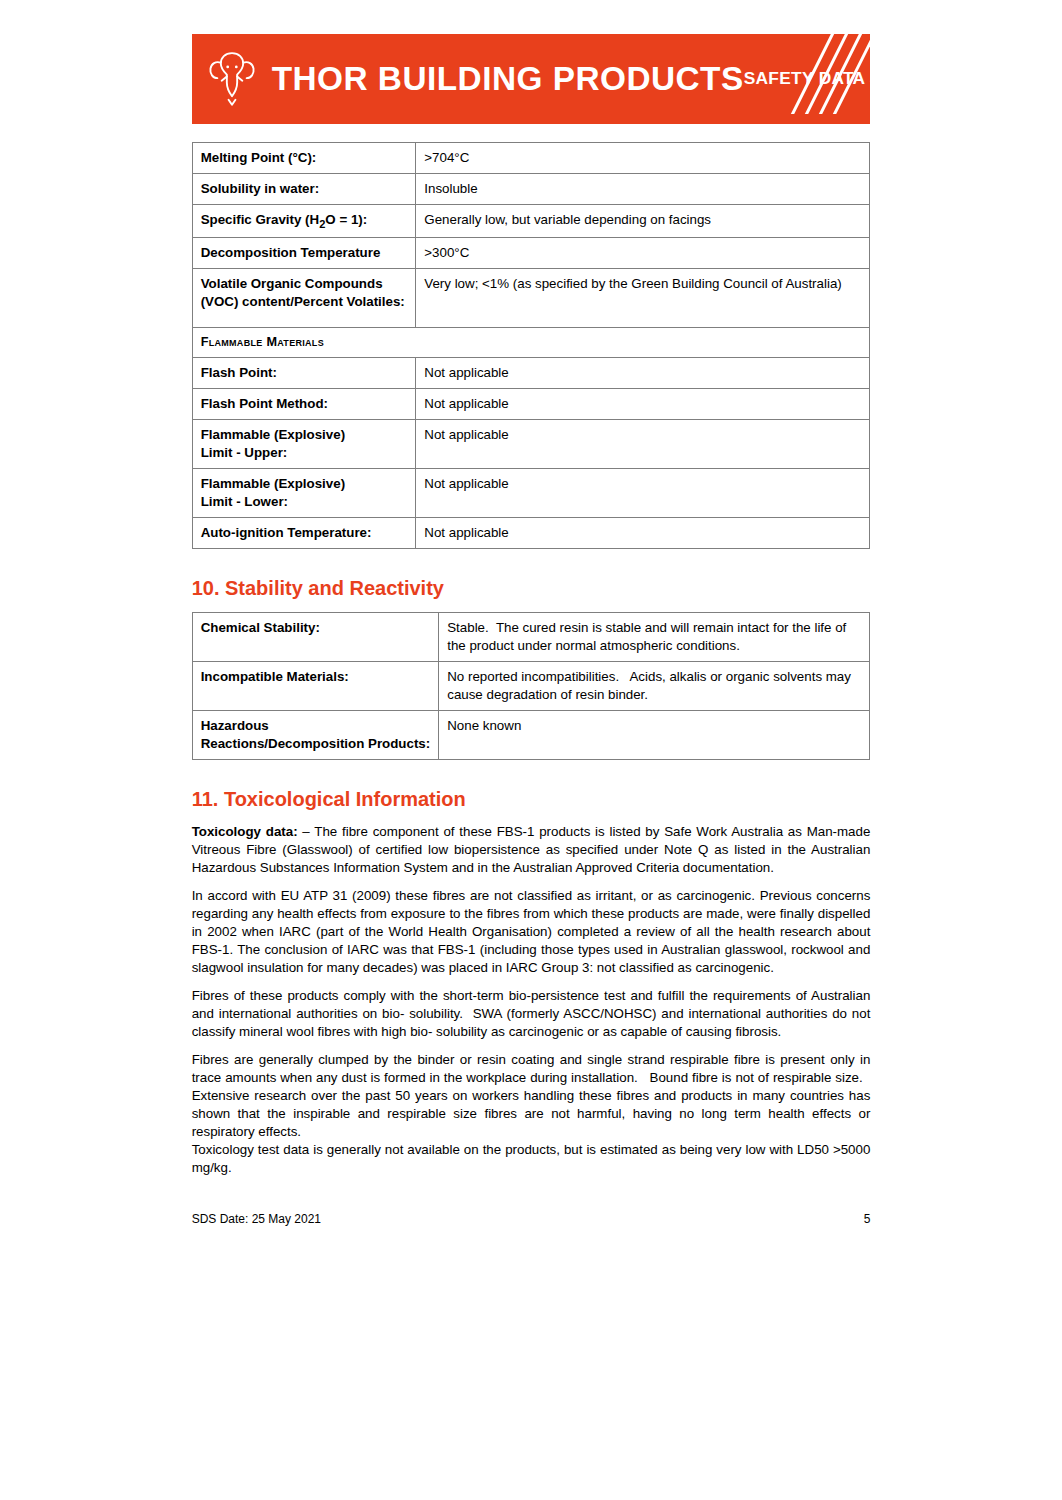THOR BUILDING PRODUCTS
SAFETY DATA SHEET
| Melting Point (°C): | >704°C |
| Solubility in water: | Insoluble |
| Specific Gravity (H 2 O = 1): | Generally low, but variable depending on facings |
| Decomposition Temperature | >300°C |
| Volatile Organic Compounds (VOC) content/Percent Volatiles: | Very low; <1% (as specified by the Green Building Council of Australia) |
| Flammable Materials |
| Flash Point: | Not applicable |
| Flash Point Method: | Not applicable |
| Flammable (Explosive) Limit - Upper: | Not applicable |
| Flammable (Explosive) Limit - Lower: | Not applicable |
| Auto-ignition Temperature: | Not applicable |
10. Stability and Reactivity
| Chemical Stability: | Stable. The cured resin is stable and will remain intact for the life of the product under normal atmospheric conditions. |
| Incompatible Materials: | No reported incompatibilities. Acids, alkalis or organic solvents may cause degradation of resin binder. |
| Hazardous Reactions/Decomposition Products: | None known |
11. Toxicological Information
Toxicology data: – The fibre component of these FBS-1 products is listed by Safe Work Australia as Man-made Vitreous Fibre (Glasswool) of certified low biopersistence as specified under Note Q as listed in the Australian Hazardous Substances Information System and in the Australian Approved Criteria documentation.
In accord with EU ATP 31 (2009) these fibres are not classified as irritant, or as carcinogenic. Previous concerns regarding any health effects from exposure to the fibres from which these products are made, were finally dispelled in 2002 when IARC (part of the World Health Organisation) completed a review of all the health research about FBS-1. The conclusion of IARC was that FBS-1 (including those types used in Australian glasswool, rockwool and slagwool insulation for many decades) was placed in IARC Group 3: not classified as carcinogenic.
Fibres of these products comply with the short-term bio-persistence test and fulfill the requirements of Australian and international authorities on bio- solubility. SWA (formerly ASCC/NOHSC) and international authorities do not classify mineral wool fibres with high bio- solubility as carcinogenic or as capable of causing fibrosis.
Fibres are generally clumped by the binder or resin coating and single strand respirable fibre is present only in trace amounts when any dust is formed in the workplace during installation. Bound fibre is not of respirable size. Extensive research over the past 50 years on workers handling these fibres and products in many countries has shown that the inspirable and respirable size fibres are not harmful, having no long term health effects or respiratory effects.
Toxicology test data is generally not available on the products, but is estimated as being very low with LD50 >5000 mg/kg.
SDS Date: 25 May 2021 5